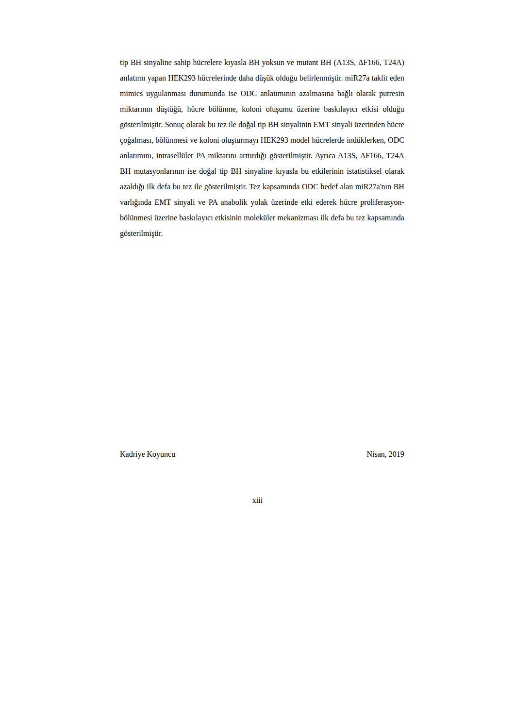tip BH sinyaline sahip hücrelere kıyasla BH yoksun ve mutant BH (A13S, ΔF166, T24A) anlatımı yapan HEK293 hücrelerinde daha düşük olduğu belirlenmiştir. miR27a taklit eden mimics uygulanması durumunda ise ODC anlatımının azalmasına bağlı olarak putresin miktarının düştüğü, hücre bölünme, koloni oluşumu üzerine baskılayıcı etkisi olduğu gösterilmiştir. Sonuç olarak bu tez ile doğal tip BH sinyalinin EMT sinyali üzerinden hücre çoğalması, bölünmesi ve koloni oluşturmayı HEK293 model hücrelerde indüklerken, ODC anlatımını, intrasellüler PA miktarını arttırdığı gösterilmiştir. Ayrıca A13S, ΔF166, T24A BH mutasyonlarının ise doğal tip BH sinyaline kıyasla bu etkilerinin istatistiksel olarak azaldığı ilk defa bu tez ile gösterilmiştir. Tez kapsamında ODC hedef alan miR27a'nın BH varlığında EMT sinyali ve PA anabolik yolak üzerinde etki ederek hücre proliferasyon-bölünmesi üzerine baskılayıcı etkisinin moleküler mekanizması ilk defa bu tez kapsamında gösterilmiştir.
Kadriye Koyuncu Nisan, 2019
xiii